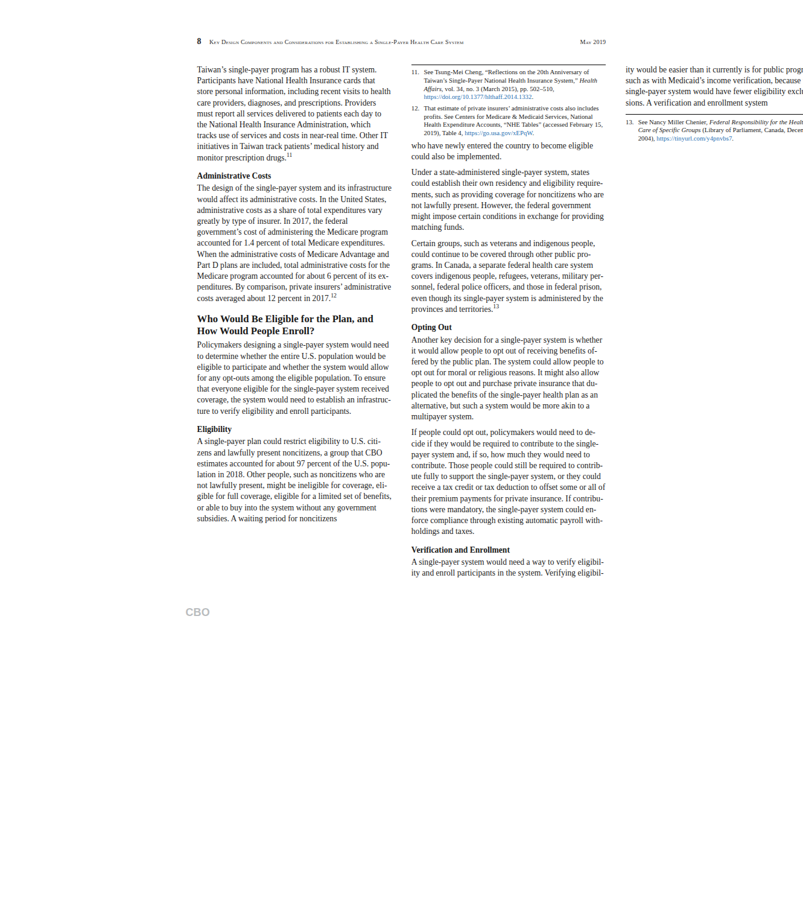8 Key Design Components and Considerations for Establishing a Single-Payer Health Care System
May 2019
Taiwan’s single-payer program has a robust IT system. Participants have National Health Insurance cards that store personal information, including recent visits to health care providers, diagnoses, and prescriptions. Providers must report all services delivered to patients each day to the National Health Insurance Administration, which tracks use of services and costs in near-real time. Other IT initiatives in Taiwan track patients’ medical history and monitor prescription drugs.11
Administrative Costs
The design of the single-payer system and its infrastructure would affect its administrative costs. In the United States, administrative costs as a share of total expenditures vary greatly by type of insurer. In 2017, the federal government’s cost of administering the Medicare program accounted for 1.4 percent of total Medicare expenditures. When the administrative costs of Medicare Advantage and Part D plans are included, total administrative costs for the Medicare program accounted for about 6 percent of its expenditures. By comparison, private insurers’ administrative costs averaged about 12 percent in 2017.12
Who Would Be Eligible for the Plan, and How Would People Enroll?
Policymakers designing a single-payer system would need to determine whether the entire U.S. population would be eligible to participate and whether the system would allow for any opt-outs among the eligible population. To ensure that everyone eligible for the single-payer system received coverage, the system would need to establish an infrastructure to verify eligibility and enroll participants.
Eligibility
A single-payer plan could restrict eligibility to U.S. citizens and lawfully present noncitizens, a group that CBO estimates accounted for about 97 percent of the U.S. population in 2018. Other people, such as noncitizens who are not lawfully present, might be ineligible for coverage, eligible for full coverage, eligible for a limited set of benefits, or able to buy into the system without any government subsidies. A waiting period for noncitizens
11.
See Tsung-Mei Cheng, “Reflections on the 20th Anniversary of Taiwan’s Single-Payer National Health Insurance System,” Health Affairs, vol. 34, no. 3 (March 2015), pp. 502–510, https://doi.org/10.1377/hlthaff.2014.1332.
12.
That estimate of private insurers’ administrative costs also includes profits. See Centers for Medicare & Medicaid Services, National Health Expenditure Accounts, “NHE Tables” (accessed February 15, 2019), Table 4, https://go.usa.gov/xEPqW.
who have newly entered the country to become eligible could also be implemented.
Under a state-administered single-payer system, states could establish their own residency and eligibility requirements, such as providing coverage for noncitizens who are not lawfully present. However, the federal government might impose certain conditions in exchange for providing matching funds.
Certain groups, such as veterans and indigenous people, could continue to be covered through other public programs. In Canada, a separate federal health care system covers indigenous people, refugees, veterans, military personnel, federal police officers, and those in federal prison, even though its single-payer system is administered by the provinces and territories.13
Opting Out
Another key decision for a single-payer system is whether it would allow people to opt out of receiving benefits offered by the public plan. The system could allow people to opt out for moral or religious reasons. It might also allow people to opt out and purchase private insurance that duplicated the benefits of the single-payer health plan as an alternative, but such a system would be more akin to a multipayer system.
If people could opt out, policymakers would need to decide if they would be required to contribute to the single-payer system and, if so, how much they would need to contribute. Those people could still be required to contribute fully to support the single-payer system, or they could receive a tax credit or tax deduction to offset some or all of their premium payments for private insurance. If contributions were mandatory, the single-payer system could enforce compliance through existing automatic payroll withholdings and taxes.
Verification and Enrollment
A single-payer system would need a way to verify eligibility and enroll participants in the system. Verifying eligibility would be easier than it currently is for public programs, such as with Medicaid’s income verification, because the single-payer system would have fewer eligibility exclusions. A verification and enrollment system
13.
See Nancy Miller Chenier, Federal Responsibility for the Health Care of Specific Groups (Library of Parliament, Canada, December 2004), https://tinyurl.com/y4pnvbs7.
CBO